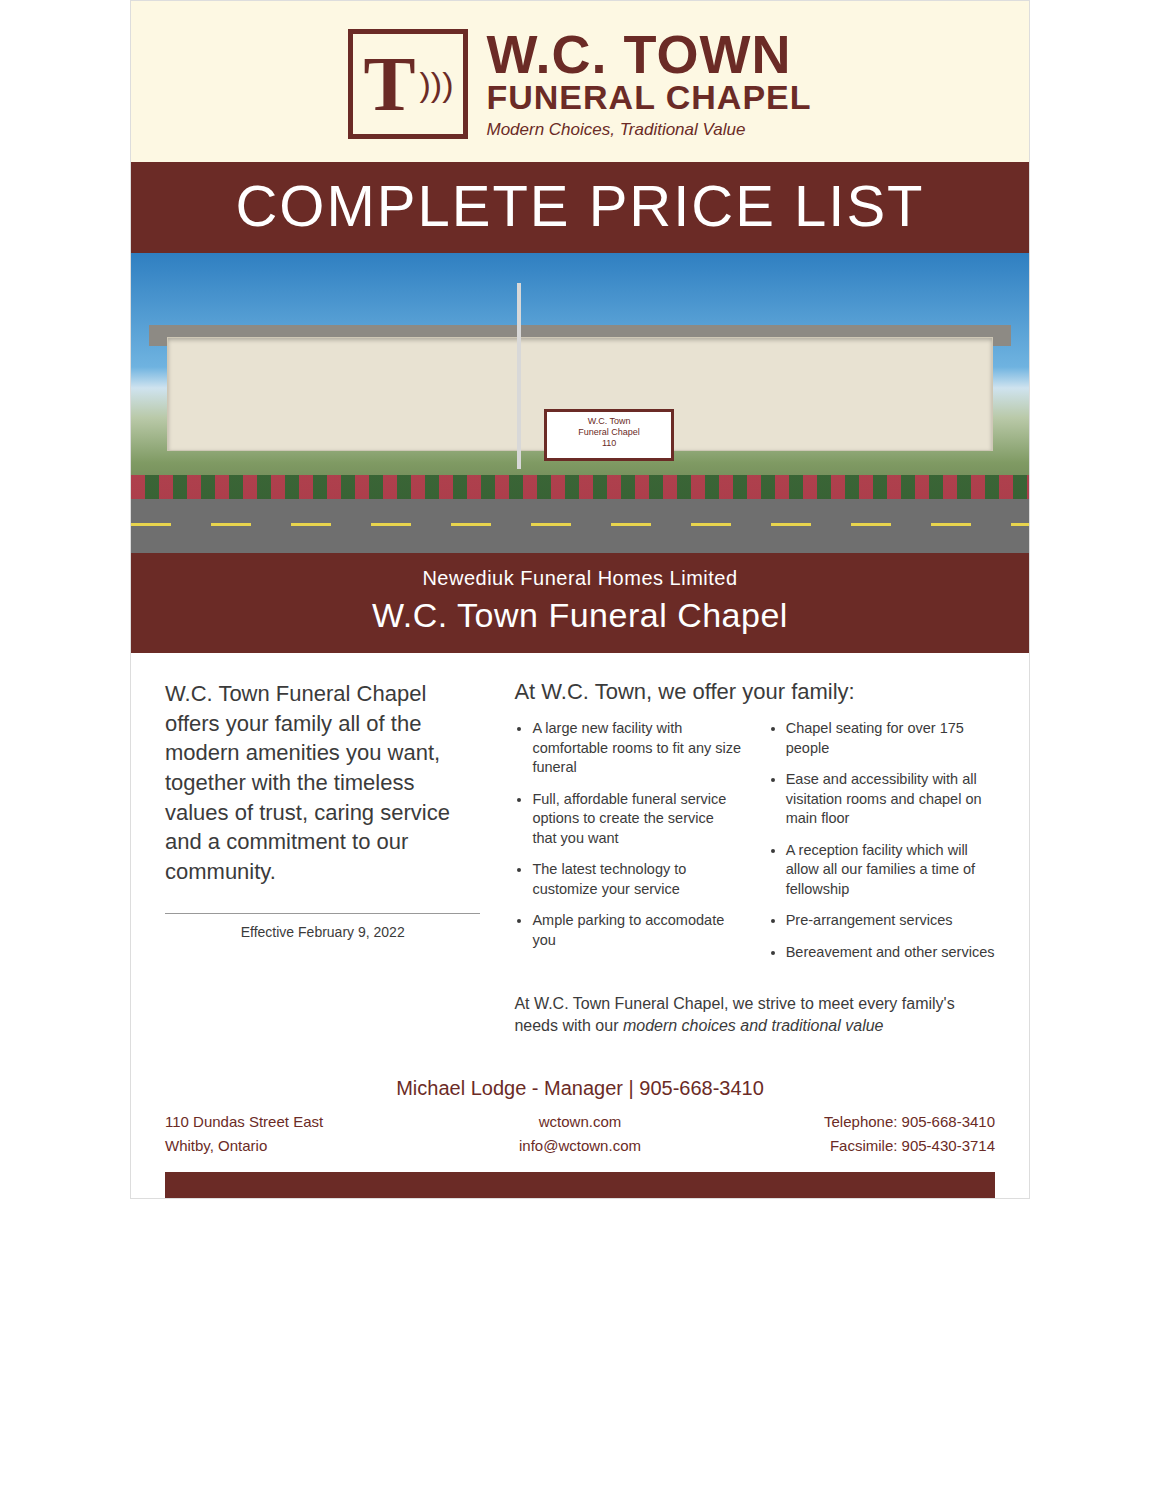T)))
W.C. TOWN
FUNERAL CHAPEL
Modern Choices, Traditional Value
COMPLETE PRICE LIST
W.C. Town
Funeral Chapel
110
Newediuk Funeral Homes Limited
W.C. Town Funeral Chapel
W.C. Town Funeral Chapel offers your family all of the modern amenities you want, together with the timeless values of trust, caring service and a commitment to our community.
Effective February 9, 2022
At W.C. Town, we offer your family:
A large new facility with comfortable rooms to fit any size funeral
Full, affordable funeral service options to create the service that you want
The latest technology to customize your service
Ample parking to accomodate you
Chapel seating for over 175 people
Ease and accessibility with all visitation rooms and chapel on main floor
A reception facility which will allow all our families a time of fellowship
Pre-arrangement services
Bereavement and other services
At W.C. Town Funeral Chapel, we strive to meet every family's needs with our modern choices and traditional value
Michael Lodge - Manager | 905-668-3410
110 Dundas Street East
Whitby, Ontario
wctown.com
info@wctown.com
Telephone: 905-668-3410
Facsimile: 905-430-3714